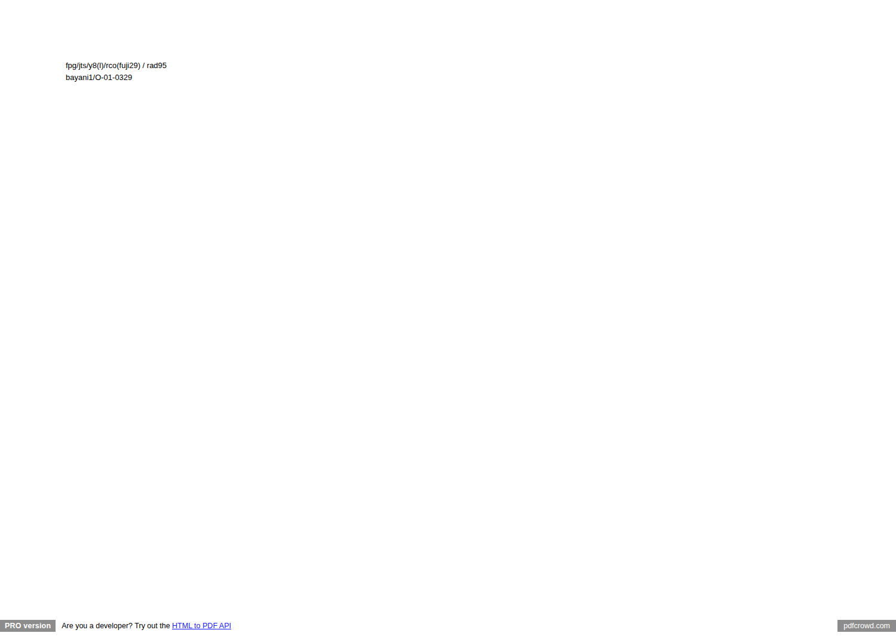fpg/jts/y8(l)/rco(fuji29) / rad95
bayani1/O-01-0329
PRO version Are you a developer? Try out the HTML to PDF API
pdfcrowd.com